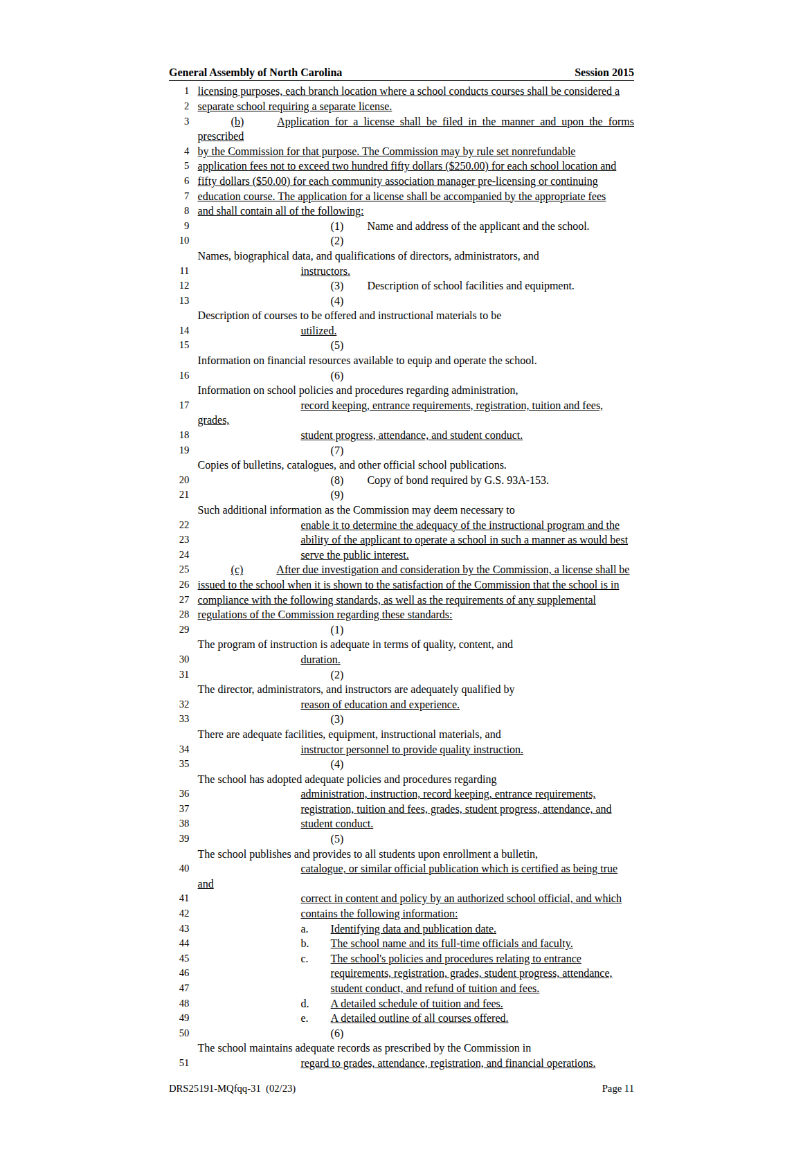General Assembly of North Carolina Session 2015
licensing purposes, each branch location where a school conducts courses shall be considered a
separate school requiring a separate license.
(b) Application for a license shall be filed in the manner and upon the forms prescribed
by the Commission for that purpose. The Commission may by rule set nonrefundable
application fees not to exceed two hundred fifty dollars ($250.00) for each school location and
fifty dollars ($50.00) for each community association manager pre-licensing or continuing
education course. The application for a license shall be accompanied by the appropriate fees
and shall contain all of the following:
(1) Name and address of the applicant and the school.
(2) Names, biographical data, and qualifications of directors, administrators, and
instructors.
(3) Description of school facilities and equipment.
(4) Description of courses to be offered and instructional materials to be
utilized.
(5) Information on financial resources available to equip and operate the school.
(6) Information on school policies and procedures regarding administration,
record keeping, entrance requirements, registration, tuition and fees, grades,
student progress, attendance, and student conduct.
(7) Copies of bulletins, catalogues, and other official school publications.
(8) Copy of bond required by G.S. 93A-153.
(9) Such additional information as the Commission may deem necessary to
enable it to determine the adequacy of the instructional program and the
ability of the applicant to operate a school in such a manner as would best
serve the public interest.
(c) After due investigation and consideration by the Commission, a license shall be
issued to the school when it is shown to the satisfaction of the Commission that the school is in
compliance with the following standards, as well as the requirements of any supplemental
regulations of the Commission regarding these standards:
(1) The program of instruction is adequate in terms of quality, content, and
duration.
(2) The director, administrators, and instructors are adequately qualified by
reason of education and experience.
(3) There are adequate facilities, equipment, instructional materials, and
instructor personnel to provide quality instruction.
(4) The school has adopted adequate policies and procedures regarding
administration, instruction, record keeping, entrance requirements,
registration, tuition and fees, grades, student progress, attendance, and
student conduct.
(5) The school publishes and provides to all students upon enrollment a bulletin,
catalogue, or similar official publication which is certified as being true and
correct in content and policy by an authorized school official, and which
contains the following information:
a. Identifying data and publication date.
b. The school name and its full-time officials and faculty.
c. The school's policies and procedures relating to entrance
requirements, registration, grades, student progress, attendance,
student conduct, and refund of tuition and fees.
d. A detailed schedule of tuition and fees.
e. A detailed outline of all courses offered.
(6) The school maintains adequate records as prescribed by the Commission in
regard to grades, attendance, registration, and financial operations.
DRS25191-MQfqq-31 (02/23) Page 11